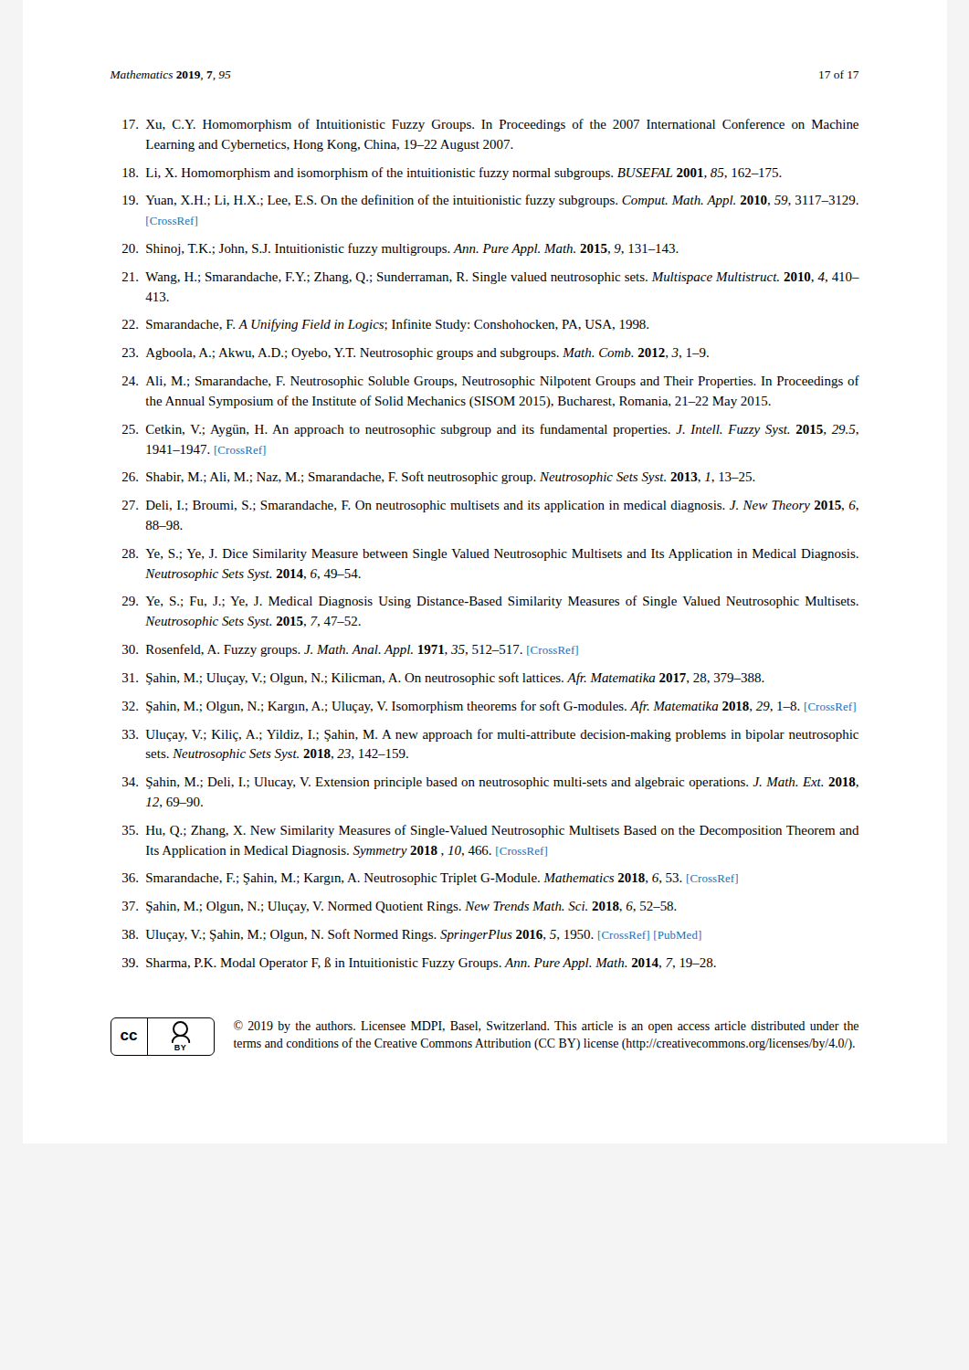Mathematics 2019, 7, 95 17 of 17
Xu, C.Y. Homomorphism of Intuitionistic Fuzzy Groups. In Proceedings of the 2007 International Conference on Machine Learning and Cybernetics, Hong Kong, China, 19–22 August 2007.
Li, X. Homomorphism and isomorphism of the intuitionistic fuzzy normal subgroups. BUSEFAL 2001, 85, 162–175.
Yuan, X.H.; Li, H.X.; Lee, E.S. On the definition of the intuitionistic fuzzy subgroups. Comput. Math. Appl. 2010, 59, 3117–3129. CrossRef
Shinoj, T.K.; John, S.J. Intuitionistic fuzzy multigroups. Ann. Pure Appl. Math. 2015, 9, 131–143.
Wang, H.; Smarandache, F.Y.; Zhang, Q.; Sunderraman, R. Single valued neutrosophic sets. Multispace Multistruct. 2010, 4, 410–413.
Smarandache, F. A Unifying Field in Logics; Infinite Study: Conshohocken, PA, USA, 1998.
Agboola, A.; Akwu, A.D.; Oyebo, Y.T. Neutrosophic groups and subgroups. Math. Comb. 2012, 3, 1–9.
Ali, M.; Smarandache, F. Neutrosophic Soluble Groups, Neutrosophic Nilpotent Groups and Their Properties. In Proceedings of the Annual Symposium of the Institute of Solid Mechanics (SISOM 2015), Bucharest, Romania, 21–22 May 2015.
Cetkin, V.; Aygün, H. An approach to neutrosophic subgroup and its fundamental properties. J. Intell. Fuzzy Syst. 2015, 29.5, 1941–1947. CrossRef
Shabir, M.; Ali, M.; Naz, M.; Smarandache, F. Soft neutrosophic group. Neutrosophic Sets Syst. 2013, 1, 13–25.
Deli, I.; Broumi, S.; Smarandache, F. On neutrosophic multisets and its application in medical diagnosis. J. New Theory 2015, 6, 88–98.
Ye, S.; Ye, J. Dice Similarity Measure between Single Valued Neutrosophic Multisets and Its Application in Medical Diagnosis. Neutrosophic Sets Syst. 2014, 6, 49–54.
Ye, S.; Fu, J.; Ye, J. Medical Diagnosis Using Distance-Based Similarity Measures of Single Valued Neutrosophic Multisets. Neutrosophic Sets Syst. 2015, 7, 47–52.
Rosenfeld, A. Fuzzy groups. J. Math. Anal. Appl. 1971, 35, 512–517. CrossRef
Şahin, M.; Uluçay, V.; Olgun, N.; Kilicman, A. On neutrosophic soft lattices. Afr. Matematika 2017, 28, 379–388.
Şahin, M.; Olgun, N.; Kargın, A.; Uluçay, V. Isomorphism theorems for soft G-modules. Afr. Matematika 2018, 29, 1–8. CrossRef
Uluçay, V.; Kiliç, A.; Yildiz, I.; Şahin, M. A new approach for multi-attribute decision-making problems in bipolar neutrosophic sets. Neutrosophic Sets Syst. 2018, 23, 142–159.
Şahin, M.; Deli, I.; Ulucay, V. Extension principle based on neutrosophic multi-sets and algebraic operations. J. Math. Ext. 2018, 12, 69–90.
Hu, Q.; Zhang, X. New Similarity Measures of Single-Valued Neutrosophic Multisets Based on the Decomposition Theorem and Its Application in Medical Diagnosis. Symmetry 2018 , 10, 466. CrossRef
Smarandache, F.; Şahin, M.; Kargın, A. Neutrosophic Triplet G-Module. Mathematics 2018, 6, 53. CrossRef
Şahin, M.; Olgun, N.; Uluçay, V. Normed Quotient Rings. New Trends Math. Sci. 2018, 6, 52–58.
Uluçay, V.; Şahin, M.; Olgun, N. Soft Normed Rings. SpringerPlus 2016, 5, 1950. CrossRef PubMed
Sharma, P.K. Modal Operator F, ß in Intuitionistic Fuzzy Groups. Ann. Pure Appl. Math. 2014, 7, 19–28.
cc
BY
© 2019 by the authors. Licensee MDPI, Basel, Switzerland. This article is an open access article distributed under the terms and conditions of the Creative Commons Attribution (CC BY) license (http://creativecommons.org/licenses/by/4.0/).